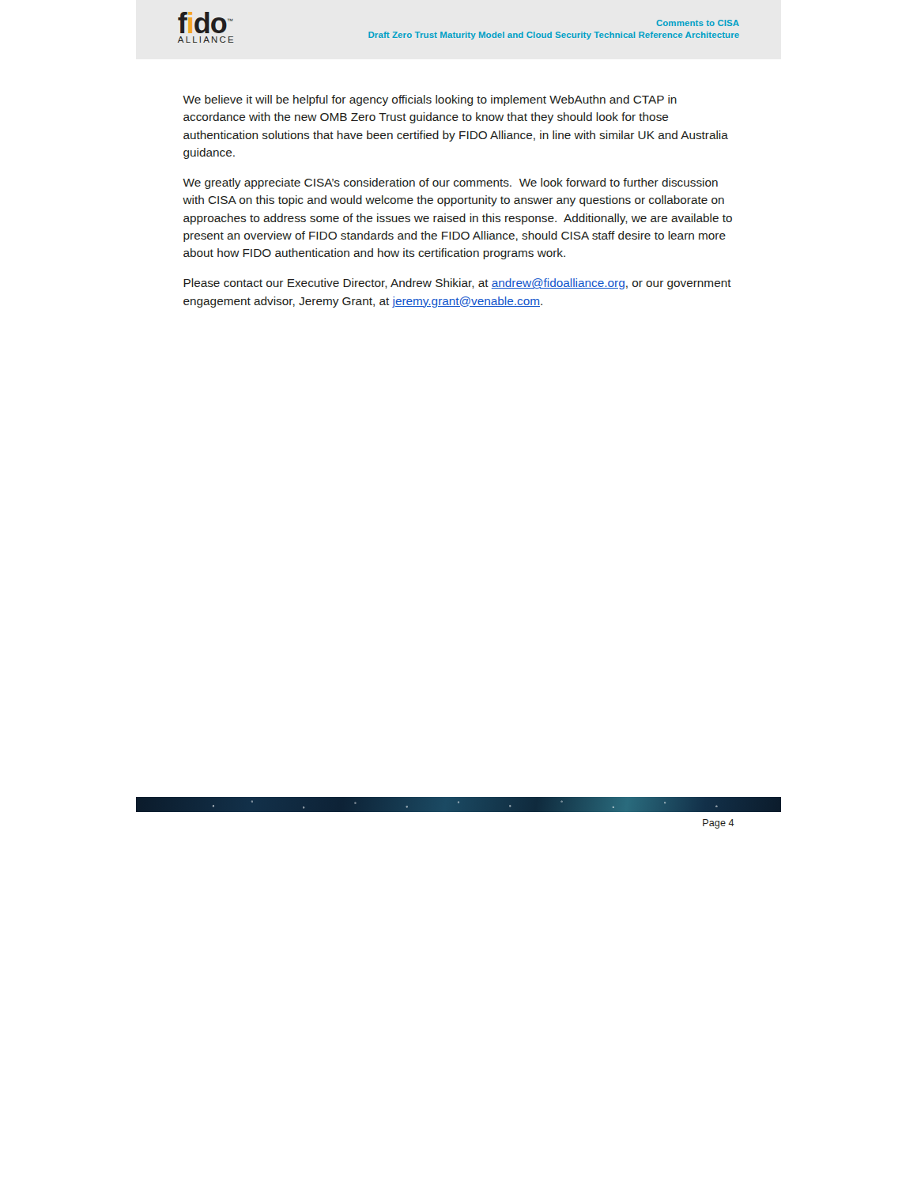fido™
ALLIANCE
Comments to CISA
Draft Zero Trust Maturity Model and Cloud Security Technical Reference Architecture
We believe it will be helpful for agency officials looking to implement WebAuthn and CTAP in accordance with the new OMB Zero Trust guidance to know that they should look for those authentication solutions that have been certified by FIDO Alliance, in line with similar UK and Australia guidance.
We greatly appreciate CISA’s consideration of our comments. We look forward to further discussion with CISA on this topic and would welcome the opportunity to answer any questions or collaborate on approaches to address some of the issues we raised in this response. Additionally, we are available to present an overview of FIDO standards and the FIDO Alliance, should CISA staff desire to learn more about how FIDO authentication and how its certification programs work.
Please contact our Executive Director, Andrew Shikiar, at andrew@fidoalliance.org, or our government engagement advisor, Jeremy Grant, at jeremy.grant@venable.com.
Page 4